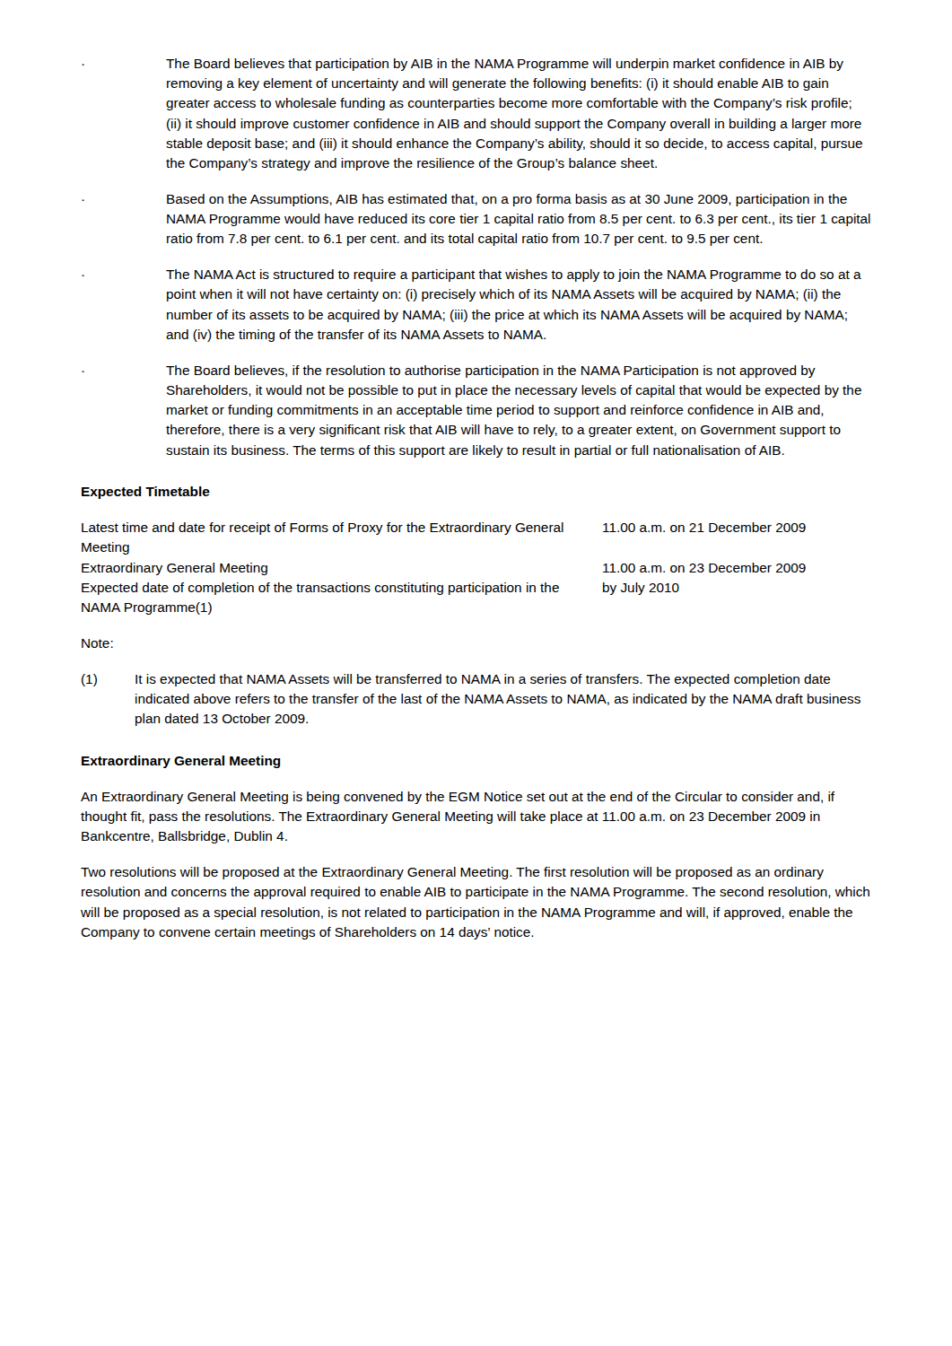· The Board believes that participation by AIB in the NAMA Programme will underpin market confidence in AIB by removing a key element of uncertainty and will generate the following benefits: (i) it should enable AIB to gain greater access to wholesale funding as counterparties become more comfortable with the Company’s risk profile; (ii) it should improve customer confidence in AIB and should support the Company overall in building a larger more stable deposit base; and (iii) it should enhance the Company’s ability, should it so decide, to access capital, pursue the Company’s strategy and improve the resilience of the Group’s balance sheet.
· Based on the Assumptions, AIB has estimated that, on a pro forma basis as at 30 June 2009, participation in the NAMA Programme would have reduced its core tier 1 capital ratio from 8.5 per cent. to 6.3 per cent., its tier 1 capital ratio from 7.8 per cent. to 6.1 per cent. and its total capital ratio from 10.7 per cent. to 9.5 per cent.
· The NAMA Act is structured to require a participant that wishes to apply to join the NAMA Programme to do so at a point when it will not have certainty on: (i) precisely which of its NAMA Assets will be acquired by NAMA; (ii) the number of its assets to be acquired by NAMA; (iii) the price at which its NAMA Assets will be acquired by NAMA; and (iv) the timing of the transfer of its NAMA Assets to NAMA.
· The Board believes, if the resolution to authorise participation in the NAMA Participation is not approved by Shareholders, it would not be possible to put in place the necessary levels of capital that would be expected by the market or funding commitments in an acceptable time period to support and reinforce confidence in AIB and, therefore, there is a very significant risk that AIB will have to rely, to a greater extent, on Government support to sustain its business. The terms of this support are likely to result in partial or full nationalisation of AIB.
Expected Timetable
| Latest time and date for receipt of Forms of Proxy for the Extraordinary General Meeting | 11.00 a.m. on 21 December 2009 |
| Extraordinary General Meeting | 11.00 a.m. on 23 December 2009 |
| Expected date of completion of the transactions constituting participation in the NAMA Programme(1) | by July 2010 |
Note:
(1) It is expected that NAMA Assets will be transferred to NAMA in a series of transfers. The expected completion date indicated above refers to the transfer of the last of the NAMA Assets to NAMA, as indicated by the NAMA draft business plan dated 13 October 2009.
Extraordinary General Meeting
An Extraordinary General Meeting is being convened by the EGM Notice set out at the end of the Circular to consider and, if thought fit, pass the resolutions. The Extraordinary General Meeting will take place at 11.00 a.m. on 23 December 2009 in Bankcentre, Ballsbridge, Dublin 4.
Two resolutions will be proposed at the Extraordinary General Meeting. The first resolution will be proposed as an ordinary resolution and concerns the approval required to enable AIB to participate in the NAMA Programme. The second resolution, which will be proposed as a special resolution, is not related to participation in the NAMA Programme and will, if approved, enable the Company to convene certain meetings of Shareholders on 14 days’ notice.